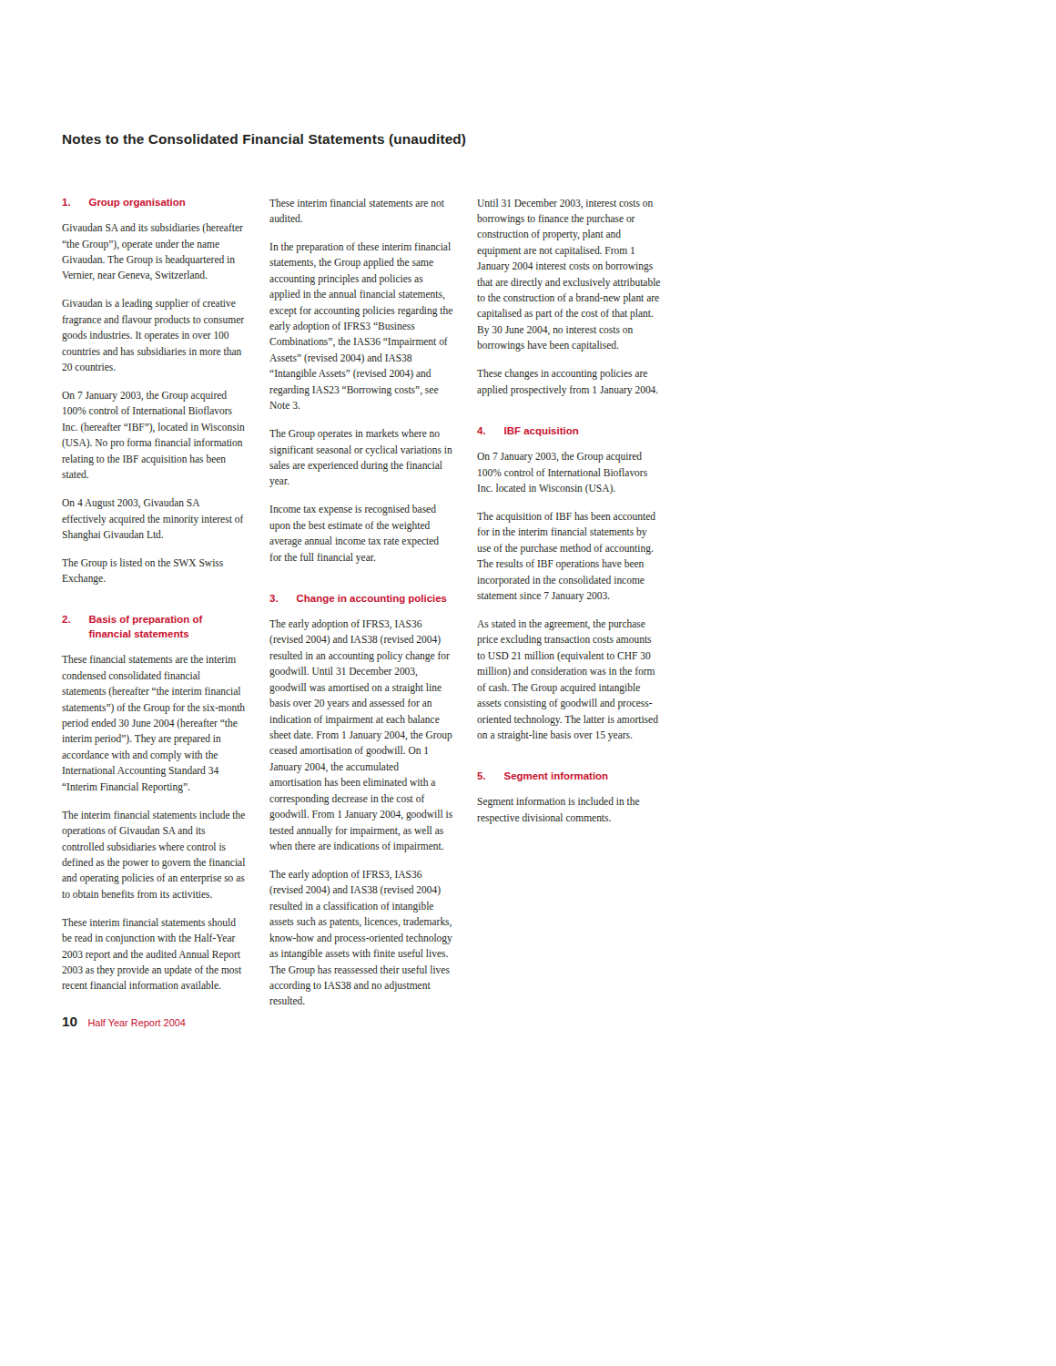Notes to the Consolidated Financial Statements (unaudited)
1. Group organisation
Givaudan SA and its subsidiaries (hereafter “the Group”), operate under the name Givaudan. The Group is headquartered in Vernier, near Geneva, Switzerland.
Givaudan is a leading supplier of creative fragrance and flavour products to consumer goods industries. It operates in over 100 countries and has subsidiaries in more than 20 countries.
On 7 January 2003, the Group acquired 100% control of International Bioflavors Inc. (hereafter “IBF”), located in Wisconsin (USA). No pro forma financial information relating to the IBF acquisition has been stated.
On 4 August 2003, Givaudan SA effectively acquired the minority interest of Shanghai Givaudan Ltd.
The Group is listed on the SWX Swiss Exchange.
2. Basis of preparation of financial statements
These financial statements are the interim condensed consolidated financial statements (hereafter “the interim financial statements”) of the Group for the six-month period ended 30 June 2004 (hereafter “the interim period”). They are prepared in accordance with and comply with the International Accounting Standard 34 “Interim Financial Reporting”.
The interim financial statements include the operations of Givaudan SA and its controlled subsidiaries where control is defined as the power to govern the financial and operating policies of an enterprise so as to obtain benefits from its activities.
These interim financial statements should be read in conjunction with the Half-Year 2003 report and the audited Annual Report 2003 as they provide an update of the most recent financial information available.
These interim financial statements are not audited.
In the preparation of these interim financial statements, the Group applied the same accounting principles and policies as applied in the annual financial statements, except for accounting policies regarding the early adoption of IFRS3 “Business Combinations”, the IAS36 “Impairment of Assets” (revised 2004) and IAS38 “Intangible Assets” (revised 2004) and regarding IAS23 “Borrowing costs”, see Note 3.
The Group operates in markets where no significant seasonal or cyclical variations in sales are experienced during the financial year.
Income tax expense is recognised based upon the best estimate of the weighted average annual income tax rate expected for the full financial year.
3. Change in accounting policies
The early adoption of IFRS3, IAS36 (revised 2004) and IAS38 (revised 2004) resulted in an accounting policy change for goodwill. Until 31 December 2003, goodwill was amortised on a straight line basis over 20 years and assessed for an indication of impairment at each balance sheet date. From 1 January 2004, the Group ceased amortisation of goodwill. On 1 January 2004, the accumulated amortisation has been eliminated with a corresponding decrease in the cost of goodwill. From 1 January 2004, goodwill is tested annually for impairment, as well as when there are indications of impairment.
The early adoption of IFRS3, IAS36 (revised 2004) and IAS38 (revised 2004) resulted in a classification of intangible assets such as patents, licences, trademarks, know-how and process-oriented technology as intangible assets with finite useful lives. The Group has reassessed their useful lives according to IAS38 and no adjustment resulted.
Until 31 December 2003, interest costs on borrowings to finance the purchase or construction of property, plant and equipment are not capitalised. From 1 January 2004 interest costs on borrowings that are directly and exclusively attributable to the construction of a brand-new plant are capitalised as part of the cost of that plant. By 30 June 2004, no interest costs on borrowings have been capitalised.
These changes in accounting policies are applied prospectively from 1 January 2004.
4. IBF acquisition
On 7 January 2003, the Group acquired 100% control of International Bioflavors Inc. located in Wisconsin (USA).
The acquisition of IBF has been accounted for in the interim financial statements by use of the purchase method of accounting. The results of IBF operations have been incorporated in the consolidated income statement since 7 January 2003.
As stated in the agreement, the purchase price excluding transaction costs amounts to USD 21 million (equivalent to CHF 30 million) and consideration was in the form of cash. The Group acquired intangible assets consisting of goodwill and process-oriented technology. The latter is amortised on a straight-line basis over 15 years.
5. Segment information
Segment information is included in the respective divisional comments.
10 Half Year Report 2004